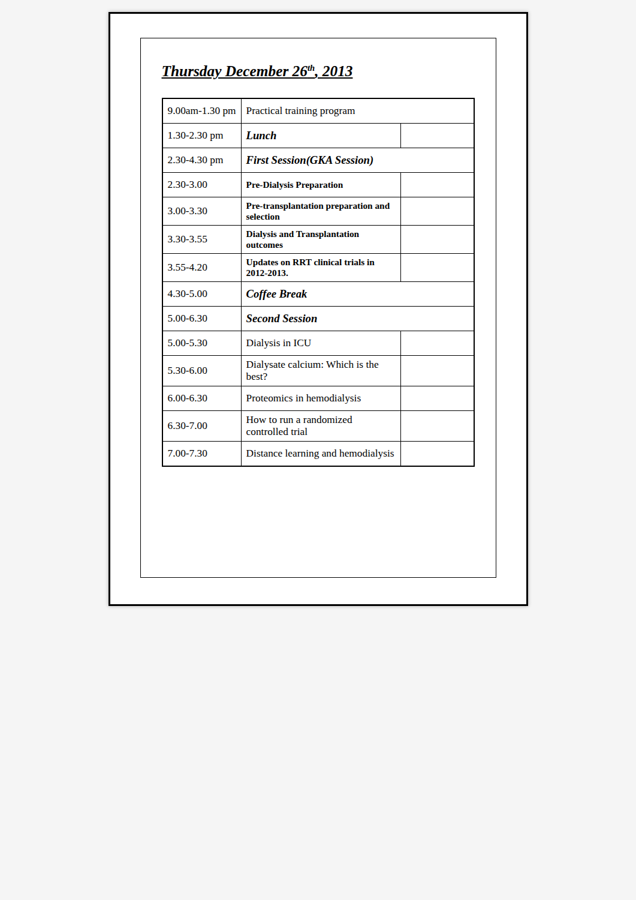Thursday December 26th, 2013
| 9.00am-1.30 pm | Practical training program |
| 1.30-2.30 pm | Lunch | |
| 2.30-4.30 pm | First Session(GKA Session) |
| 2.30-3.00 | Pre-Dialysis Preparation | |
| 3.00-3.30 | Pre-transplantation preparation and selection | |
| 3.30-3.55 | Dialysis and Transplantation outcomes | |
| 3.55-4.20 | Updates on RRT clinical trials in 2012-2013. | |
| 4.30-5.00 | Coffee Break |
| 5.00-6.30 | Second Session |
| 5.00-5.30 | Dialysis in ICU | |
| 5.30-6.00 | Dialysate calcium: Which is the best? | |
| 6.00-6.30 | Proteomics in hemodialysis | |
| 6.30-7.00 | How to run a randomized controlled trial | |
| 7.00-7.30 | Distance learning and hemodialysis | |